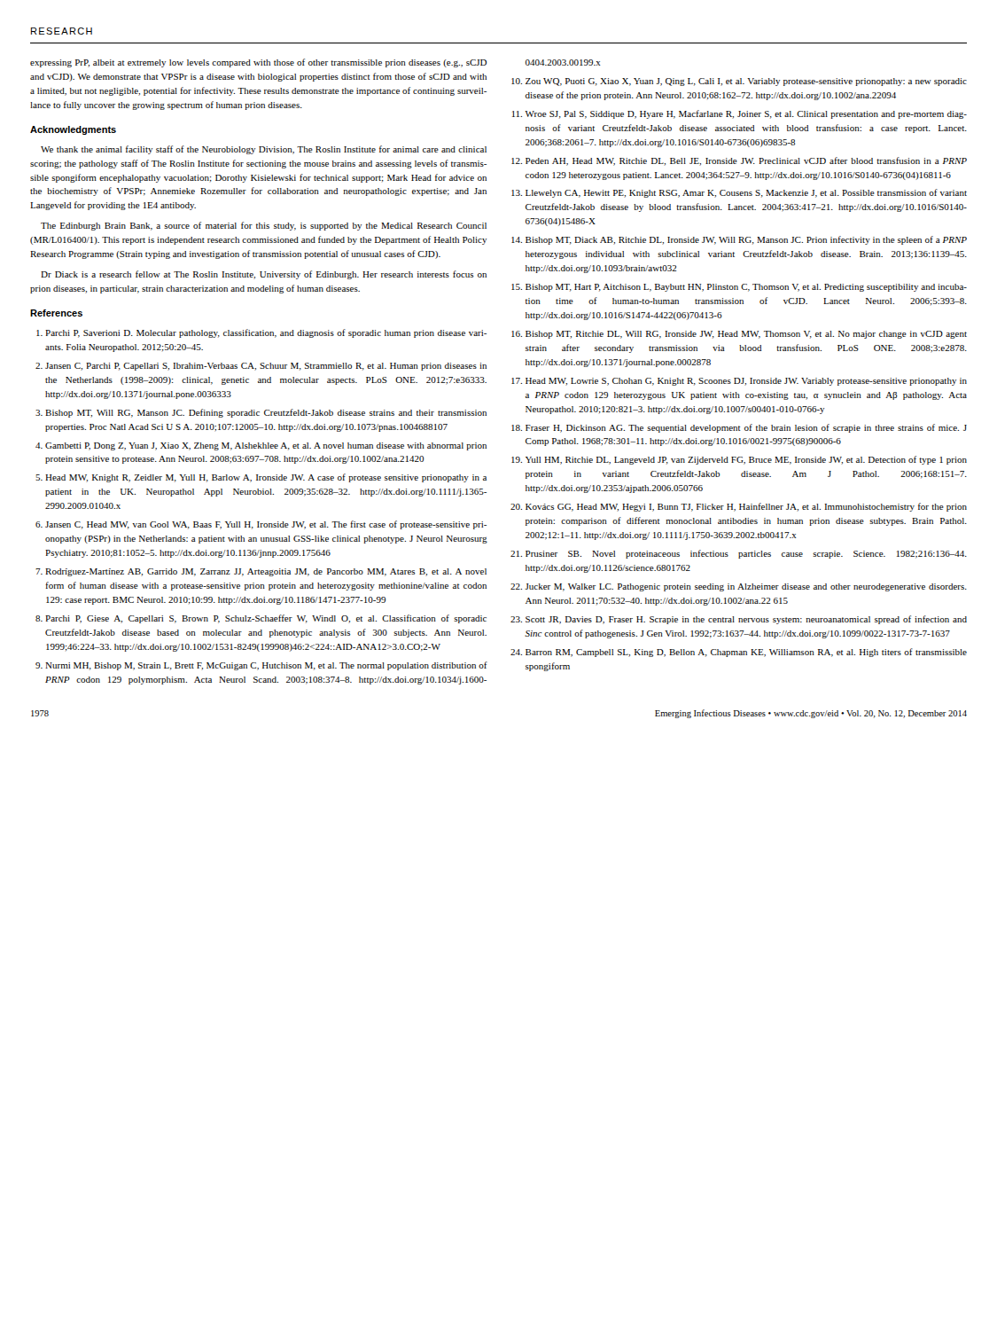Research
expressing PrP, albeit at extremely low levels compared with those of other transmissible prion diseases (e.g., sCJD and vCJD). We demonstrate that VPSPr is a disease with biological properties distinct from those of sCJD and with a limited, but not negligible, potential for infectivity. These results demonstrate the importance of continuing surveillance to fully uncover the growing spectrum of human prion diseases.
Acknowledgments
We thank the animal facility staff of the Neurobiology Division, The Roslin Institute for animal care and clinical scoring; the pathology staff of The Roslin Institute for sectioning the mouse brains and assessing levels of transmissible spongiform encephalopathy vacuolation; Dorothy Kisielewski for technical support; Mark Head for advice on the biochemistry of VPSPr; Annemieke Rozemuller for collaboration and neuropathologic expertise; and Jan Langeveld for providing the 1E4 antibody.
The Edinburgh Brain Bank, a source of material for this study, is supported by the Medical Research Council (MR/L016400/1). This report is independent research commissioned and funded by the Department of Health Policy Research Programme (Strain typing and investigation of transmission potential of unusual cases of CJD).
Dr Diack is a research fellow at The Roslin Institute, University of Edinburgh. Her research interests focus on prion diseases, in particular, strain characterization and modeling of human diseases.
References
Parchi P, Saverioni D. Molecular pathology, classification, and diagnosis of sporadic human prion disease variants. Folia Neuropathol. 2012;50:20–45.
Jansen C, Parchi P, Capellari S, Ibrahim-Verbaas CA, Schuur M, Strammiello R, et al. Human prion diseases in the Netherlands (1998–2009): clinical, genetic and molecular aspects. PLoS ONE. 2012;7:e36333. http://dx.doi.org/10.1371/journal.pone.0036333
Bishop MT, Will RG, Manson JC. Defining sporadic Creutzfeldt-Jakob disease strains and their transmission properties. Proc Natl Acad Sci U S A. 2010;107:12005–10. http://dx.doi.org/10.1073/pnas.1004688107
Gambetti P, Dong Z, Yuan J, Xiao X, Zheng M, Alshekhlee A, et al. A novel human disease with abnormal prion protein sensitive to protease. Ann Neurol. 2008;63:697–708. http://dx.doi.org/10.1002/ana.21420
Head MW, Knight R, Zeidler M, Yull H, Barlow A, Ironside JW. A case of protease sensitive prionopathy in a patient in the UK. Neuropathol Appl Neurobiol. 2009;35:628–32. http://dx.doi.org/10.1111/j.1365-2990.2009.01040.x
Jansen C, Head MW, van Gool WA, Baas F, Yull H, Ironside JW, et al. The first case of protease-sensitive prionopathy (PSPr) in the Netherlands: a patient with an unusual GSS-like clinical phenotype. J Neurol Neurosurg Psychiatry. 2010;81:1052–5. http://dx.doi.org/10.1136/jnnp.2009.175646
Rodríguez-Martínez AB, Garrido JM, Zarranz JJ, Arteagoitia JM, de Pancorbo MM, Atares B, et al. A novel form of human disease with a protease-sensitive prion protein and heterozygosity methionine/valine at codon 129: case report. BMC Neurol. 2010;10:99. http://dx.doi.org/10.1186/1471-2377-10-99
Parchi P, Giese A, Capellari S, Brown P, Schulz-Schaeffer W, Windl O, et al. Classification of sporadic Creutzfeldt-Jakob disease based on molecular and phenotypic analysis of 300 subjects. Ann Neurol. 1999;46:224–33. http://dx.doi.org/10.1002/1531-8249(199908)46:2<224::AID-ANA12>3.0.CO;2-W
Nurmi MH, Bishop M, Strain L, Brett F, McGuigan C, Hutchison M, et al. The normal population distribution of PRNP codon 129 polymorphism. Acta Neurol Scand. 2003;108:374–8. http://dx.doi.org/10.1034/j.1600-0404.2003.00199.x
Zou WQ, Puoti G, Xiao X, Yuan J, Qing L, Cali I, et al. Variably protease-sensitive prionopathy: a new sporadic disease of the prion protein. Ann Neurol. 2010;68:162–72. http://dx.doi.org/10.1002/ana.22094
Wroe SJ, Pal S, Siddique D, Hyare H, Macfarlane R, Joiner S, et al. Clinical presentation and pre-mortem diagnosis of variant Creutzfeldt-Jakob disease associated with blood transfusion: a case report. Lancet. 2006;368:2061–7. http://dx.doi.org/10.1016/S0140-6736(06)69835-8
Peden AH, Head MW, Ritchie DL, Bell JE, Ironside JW. Preclinical vCJD after blood transfusion in a PRNP codon 129 heterozygous patient. Lancet. 2004;364:527–9. http://dx.doi.org/10.1016/S0140-6736(04)16811-6
Llewelyn CA, Hewitt PE, Knight RSG, Amar K, Cousens S, Mackenzie J, et al. Possible transmission of variant Creutzfeldt-Jakob disease by blood transfusion. Lancet. 2004;363:417–21. http://dx.doi.org/10.1016/S0140-6736(04)15486-X
Bishop MT, Diack AB, Ritchie DL, Ironside JW, Will RG, Manson JC. Prion infectivity in the spleen of a PRNP heterozygous individual with subclinical variant Creutzfeldt-Jakob disease. Brain. 2013;136:1139–45. http://dx.doi.org/10.1093/brain/awt032
Bishop MT, Hart P, Aitchison L, Baybutt HN, Plinston C, Thomson V, et al. Predicting susceptibility and incubation time of human-to-human transmission of vCJD. Lancet Neurol. 2006;5:393–8. http://dx.doi.org/10.1016/S1474-4422(06)70413-6
Bishop MT, Ritchie DL, Will RG, Ironside JW, Head MW, Thomson V, et al. No major change in vCJD agent strain after secondary transmission via blood transfusion. PLoS ONE. 2008;3:e2878. http://dx.doi.org/10.1371/journal.pone.0002878
Head MW, Lowrie S, Chohan G, Knight R, Scoones DJ, Ironside JW. Variably protease-sensitive prionopathy in a PRNP codon 129 heterozygous UK patient with co-existing tau, α synuclein and Aβ pathology. Acta Neuropathol. 2010;120:821–3. http://dx.doi.org/10.1007/s00401-010-0766-y
Fraser H, Dickinson AG. The sequential development of the brain lesion of scrapie in three strains of mice. J Comp Pathol. 1968;78:301–11. http://dx.doi.org/10.1016/0021-9975(68)90006-6
Yull HM, Ritchie DL, Langeveld JP, van Zijderveld FG, Bruce ME, Ironside JW, et al. Detection of type 1 prion protein in variant Creutzfeldt-Jakob disease. Am J Pathol. 2006;168:151–7. http://dx.doi.org/10.2353/ajpath.2006.050766
Kovács GG, Head MW, Hegyi I, Bunn TJ, Flicker H, Hainfellner JA, et al. Immunohistochemistry for the prion protein: comparison of different monoclonal antibodies in human prion disease subtypes. Brain Pathol. 2002;12:1–11. http://dx.doi.org/ 10.1111/j.1750-3639.2002.tb00417.x
Prusiner SB. Novel proteinaceous infectious particles cause scrapie. Science. 1982;216:136–44. http://dx.doi.org/10.1126/science.6801762
Jucker M, Walker LC. Pathogenic protein seeding in Alzheimer disease and other neurodegenerative disorders. Ann Neurol. 2011;70:532–40. http://dx.doi.org/10.1002/ana.22 615
Scott JR, Davies D, Fraser H. Scrapie in the central nervous system: neuroanatomical spread of infection and Sinc control of pathogenesis. J Gen Virol. 1992;73:1637–44. http://dx.doi.org/10.1099/0022-1317-73-7-1637
Barron RM, Campbell SL, King D, Bellon A, Chapman KE, Williamson RA, et al. High titers of transmissible spongiform
1978
Emerging Infectious Diseases • www.cdc.gov/eid • Vol. 20, No. 12, December 2014